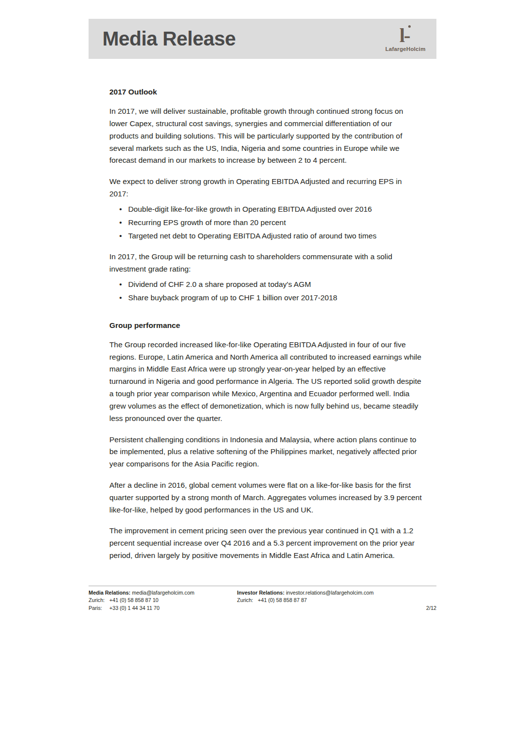Media Release
l-
LafargeHolcim
2017 Outlook
In 2017, we will deliver sustainable, profitable growth through continued strong focus on lower Capex, structural cost savings, synergies and commercial differentiation of our products and building solutions. This will be particularly supported by the contribution of several markets such as the US, India, Nigeria and some countries in Europe while we forecast demand in our markets to increase by between 2 to 4 percent.
We expect to deliver strong growth in Operating EBITDA Adjusted and recurring EPS in 2017:
Double-digit like-for-like growth in Operating EBITDA Adjusted over 2016
Recurring EPS growth of more than 20 percent
Targeted net debt to Operating EBITDA Adjusted ratio of around two times
In 2017, the Group will be returning cash to shareholders commensurate with a solid investment grade rating:
Dividend of CHF 2.0 a share proposed at today’s AGM
Share buyback program of up to CHF 1 billion over 2017-2018
Group performance
The Group recorded increased like-for-like Operating EBITDA Adjusted in four of our five regions. Europe, Latin America and North America all contributed to increased earnings while margins in Middle East Africa were up strongly year-on-year helped by an effective turnaround in Nigeria and good performance in Algeria. The US reported solid growth despite a tough prior year comparison while Mexico, Argentina and Ecuador performed well. India grew volumes as the effect of demonetization, which is now fully behind us, became steadily less pronounced over the quarter.
Persistent challenging conditions in Indonesia and Malaysia, where action plans continue to be implemented, plus a relative softening of the Philippines market, negatively affected prior year comparisons for the Asia Pacific region.
After a decline in 2016, global cement volumes were flat on a like-for-like basis for the first quarter supported by a strong month of March. Aggregates volumes increased by 3.9 percent like-for-like, helped by good performances in the US and UK.
The improvement in cement pricing seen over the previous year continued in Q1 with a 1.2 percent sequential increase over Q4 2016 and a 5.3 percent improvement on the prior year period, driven largely by positive movements in Middle East Africa and Latin America.
Media Relations: media@lafargeholcim.com
Zurich:+41 (0) 58 858 87 10
Paris:+33 (0) 1 44 34 11 70
Investor Relations: investor.relations@lafargeholcim.com
Zurich:+41 (0) 58 858 87 87
2/12